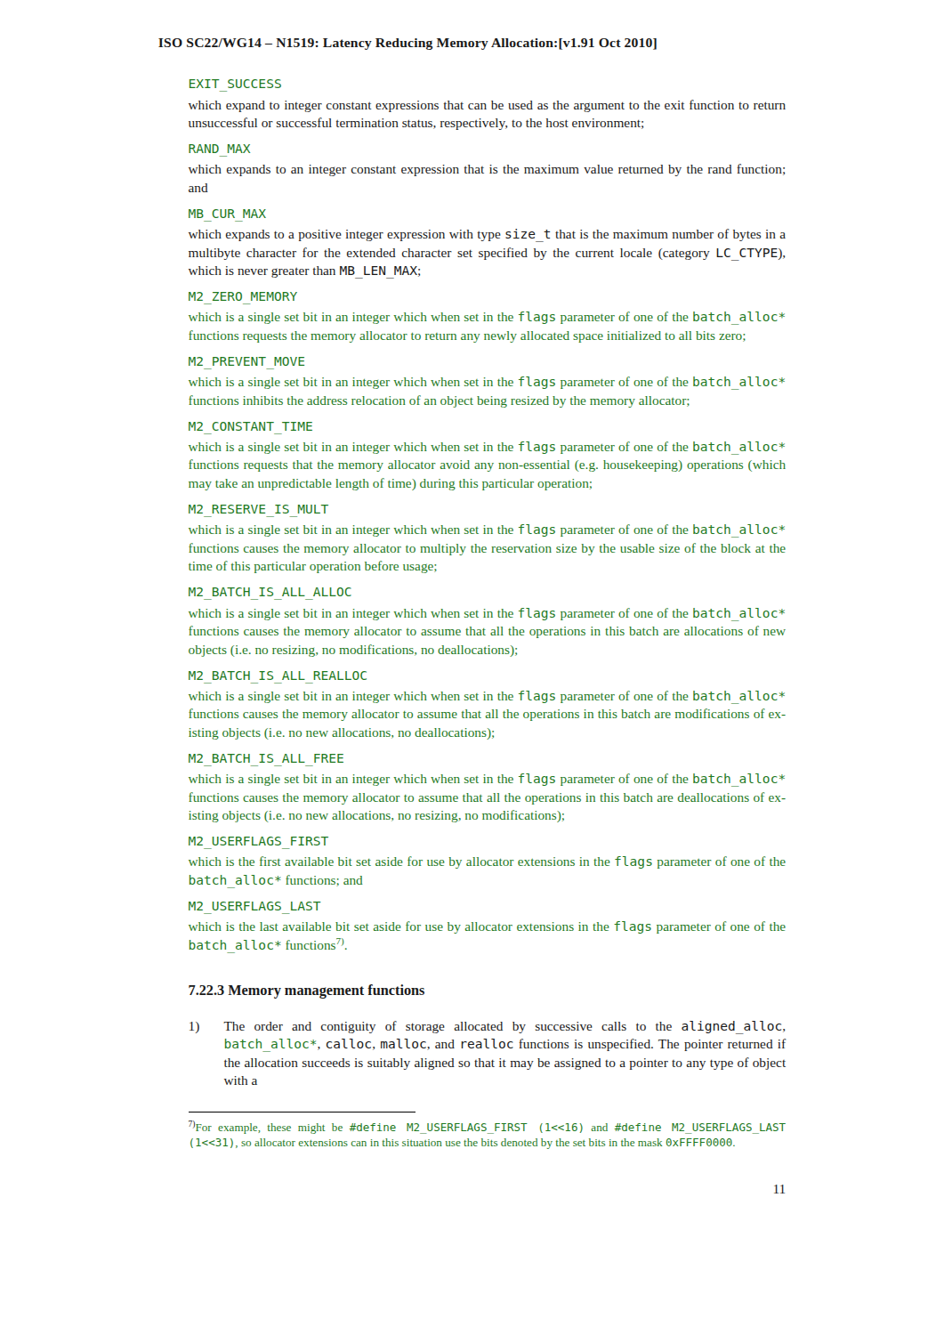ISO SC22/WG14 – N1519: Latency Reducing Memory Allocation:[v1.91 Oct 2010]
EXIT_SUCCESS
which expand to integer constant expressions that can be used as the argument to the exit function to return unsuccessful or successful termination status, respectively, to the host environment;
RAND_MAX
which expands to an integer constant expression that is the maximum value returned by the rand function; and
MB_CUR_MAX
which expands to a positive integer expression with type size_t that is the maximum number of bytes in a multibyte character for the extended character set specified by the current locale (category LC_CTYPE), which is never greater than MB_LEN_MAX;
M2_ZERO_MEMORY
which is a single set bit in an integer which when set in the flags parameter of one of the batch_alloc* functions requests the memory allocator to return any newly allocated space initialized to all bits zero;
M2_PREVENT_MOVE
which is a single set bit in an integer which when set in the flags parameter of one of the batch_alloc* functions inhibits the address relocation of an object being resized by the memory allocator;
M2_CONSTANT_TIME
which is a single set bit in an integer which when set in the flags parameter of one of the batch_alloc* functions requests that the memory allocator avoid any non-essential (e.g. housekeeping) operations (which may take an unpredictable length of time) during this particular operation;
M2_RESERVE_IS_MULT
which is a single set bit in an integer which when set in the flags parameter of one of the batch_alloc* functions causes the memory allocator to multiply the reservation size by the usable size of the block at the time of this particular operation before usage;
M2_BATCH_IS_ALL_ALLOC
which is a single set bit in an integer which when set in the flags parameter of one of the batch_alloc* functions causes the memory allocator to assume that all the operations in this batch are allocations of new objects (i.e. no resizing, no modifications, no deallocations);
M2_BATCH_IS_ALL_REALLOC
which is a single set bit in an integer which when set in the flags parameter of one of the batch_alloc* functions causes the memory allocator to assume that all the operations in this batch are modifications of existing objects (i.e. no new allocations, no deallocations);
M2_BATCH_IS_ALL_FREE
which is a single set bit in an integer which when set in the flags parameter of one of the batch_alloc* functions causes the memory allocator to assume that all the operations in this batch are deallocations of existing objects (i.e. no new allocations, no resizing, no modifications);
M2_USERFLAGS_FIRST
which is the first available bit set aside for use by allocator extensions in the flags parameter of one of the batch_alloc* functions; and
M2_USERFLAGS_LAST
which is the last available bit set aside for use by allocator extensions in the flags parameter of one of the batch_alloc* functions7).
7.22.3 Memory management functions
1) The order and contiguity of storage allocated by successive calls to the aligned_alloc, batch_alloc*, calloc, malloc, and realloc functions is unspecified. The pointer returned if the allocation succeeds is suitably aligned so that it may be assigned to a pointer to any type of object with a
7)For example, these might be #define M2_USERFLAGS_FIRST (1<<16) and #define M2_USERFLAGS_LAST (1<<31), so allocator extensions can in this situation use the bits denoted by the set bits in the mask 0xFFFF0000.
11